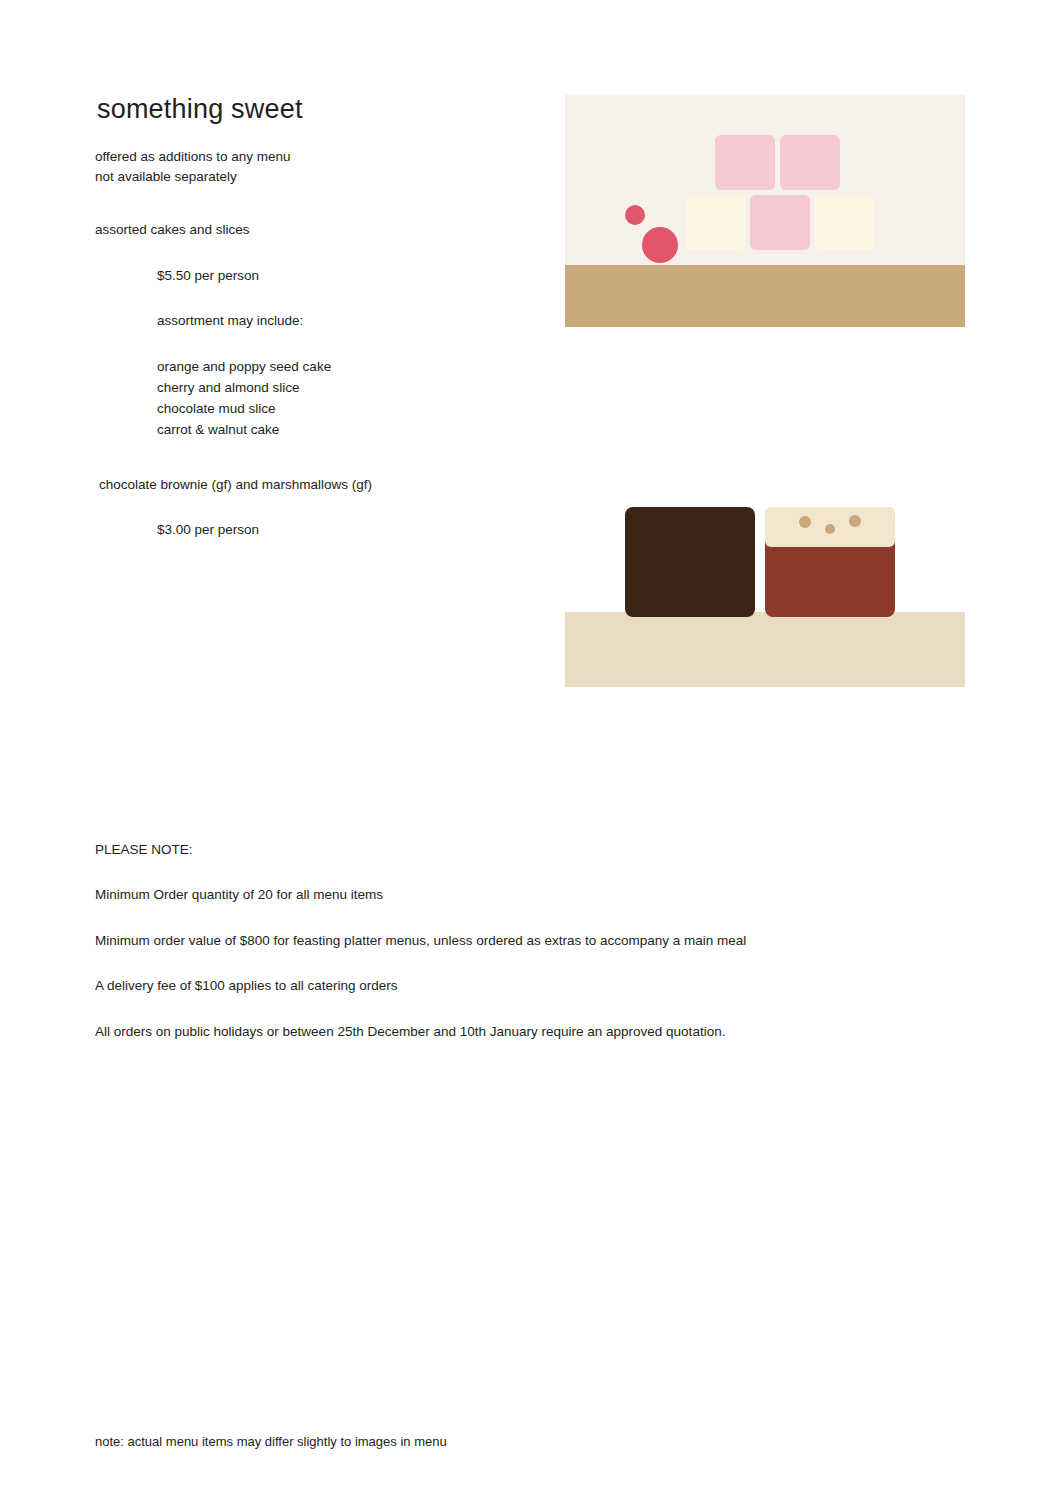something sweet
offered as additions to any menu
not available separately
assorted cakes and slices
$5.50 per person
assortment may include:
orange and poppy seed cake
cherry and almond slice
chocolate mud slice
carrot & walnut cake
chocolate brownie (gf) and marshmallows (gf)
$3.00 per person
PLEASE NOTE:
Minimum Order quantity of 20 for all menu items
Minimum order value of $800 for feasting platter menus, unless ordered as extras to accompany a main meal
A delivery fee of $100 applies to all catering orders
All orders on public holidays or between 25th December and 10th January require an approved quotation.
note: actual menu items may differ slightly to images in menu